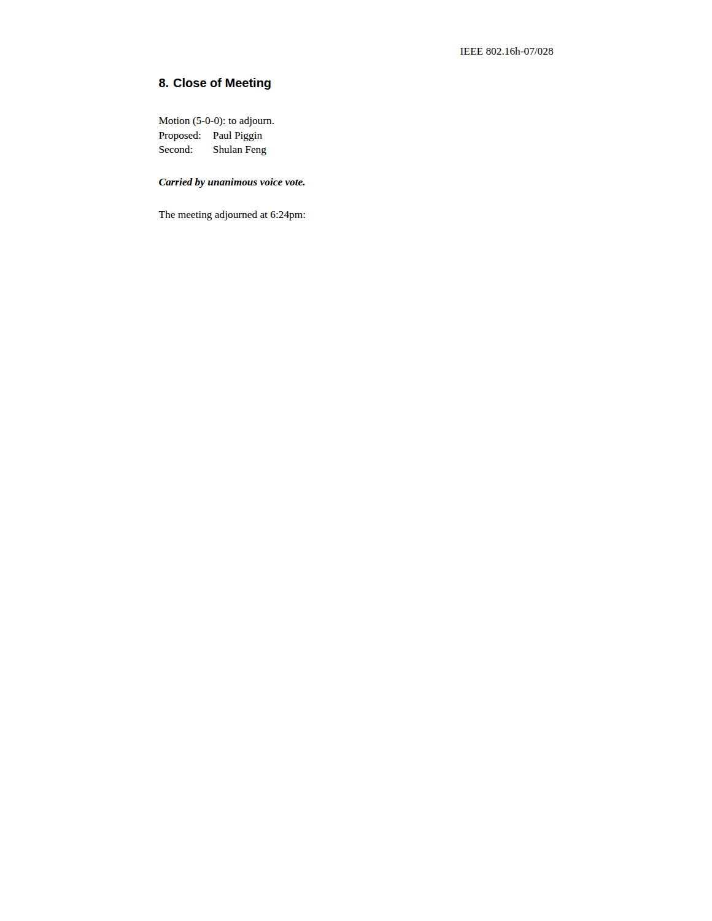IEEE 802.16h-07/028
8. Close of Meeting
Motion (5-0-0): to adjourn.
Proposed: Paul Piggin
Second: Shulan Feng
Carried by unanimous voice vote.
The meeting adjourned at 6:24pm: